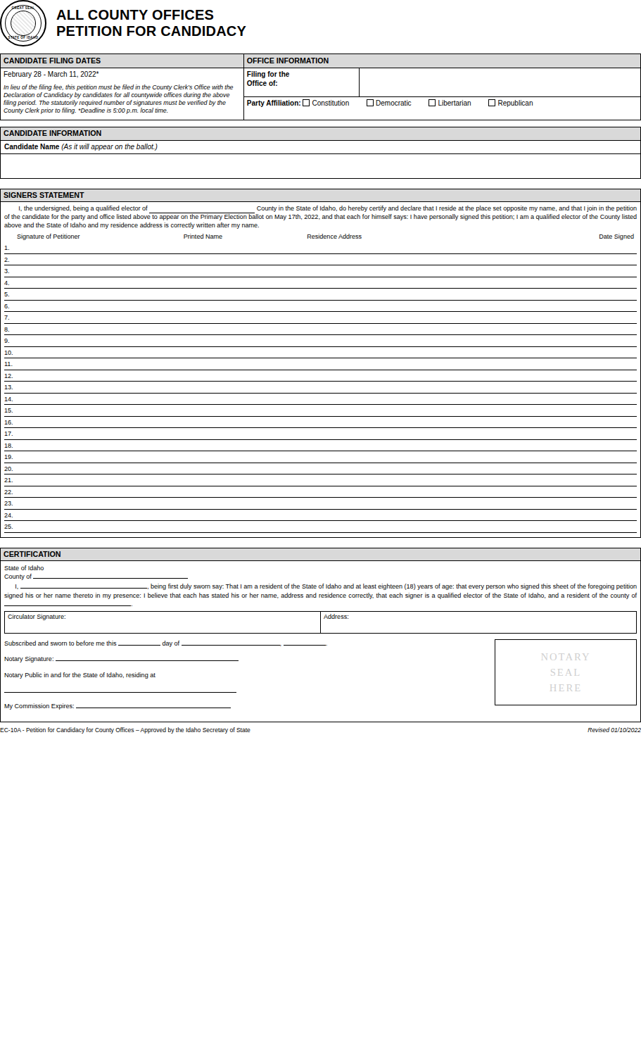GREAT SEAL
STATE OF IDAHO
ALL COUNTY OFFICES
PETITION FOR CANDIDACY
| CANDIDATE FILING DATES | OFFICE INFORMATION |
| February 28 - March 11, 2022* In lieu of the filing fee, this petition must be filed in the County Clerk’s Office with the Declaration of Candidacy by candidates for all countywide offices during the above filing period. The statutorily required number of signatures must be verified by the County Clerk prior to filing. *Deadline is 5:00 p.m. local time. | Filing for the Office of: | |
| Party Affiliation: Constitution Democratic Libertarian Republican |
CANDIDATE INFORMATION
Candidate Name (As it will appear on the ballot.)
SIGNERS STATEMENT
I, the undersigned, being a qualified elector of County in the State of Idaho, do hereby certify and declare that I reside at the place set opposite my name, and that I join in the petition of the candidate for the party and office listed above to appear on the Primary Election ballot on May 17th, 2022, and that each for himself says: I have personally signed this petition; I am a qualified elector of the County listed above and the State of Idaho and my residence address is correctly written after my name.
Signature of Petitioner Printed Name Residence Address Date Signed
CERTIFICATION
State of Idaho
County of
I, , being first duly sworn say: That I am a resident of the State of Idaho and at least eighteen (18) years of age: that every person who signed this sheet of the foregoing petition signed his or her name thereto in my presence: I believe that each has stated his or her name, address and residence correctly, that each signer is a qualified elector of the State of Idaho, and a resident of the county of .
| Circulator Signature: | Address: |
Subscribed and sworn to before me this day of , .
Notary Signature:
Notary Public in and for the State of Idaho, residing at
My Commission Expires:
NOTARY SEAL HERE
EC-10A - Petition for Candidacy for County Offices – Approved by the Idaho Secretary of State
Revised 01/10/2022